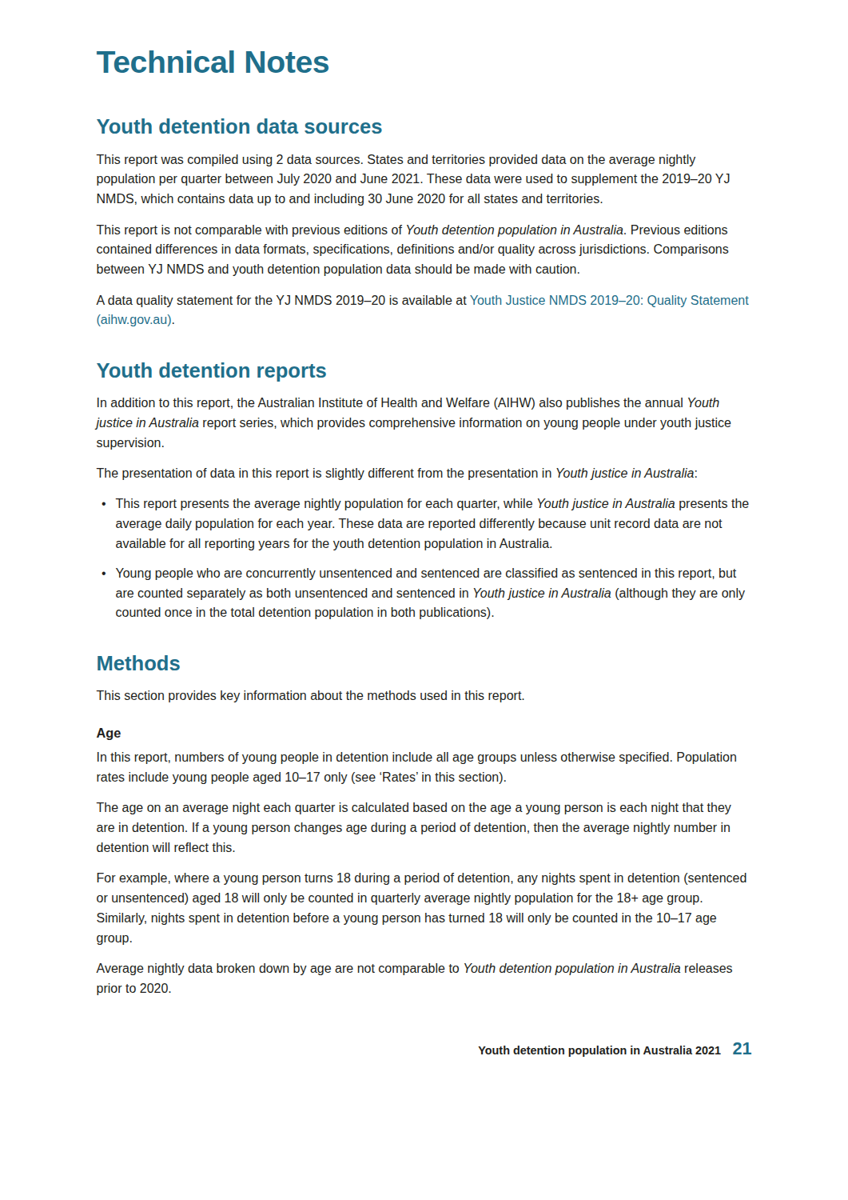Technical Notes
Youth detention data sources
This report was compiled using 2 data sources. States and territories provided data on the average nightly population per quarter between July 2020 and June 2021. These data were used to supplement the 2019–20 YJ NMDS, which contains data up to and including 30 June 2020 for all states and territories.
This report is not comparable with previous editions of Youth detention population in Australia. Previous editions contained differences in data formats, specifications, definitions and/or quality across jurisdictions. Comparisons between YJ NMDS and youth detention population data should be made with caution.
A data quality statement for the YJ NMDS 2019–20 is available at Youth Justice NMDS 2019–20: Quality Statement (aihw.gov.au).
Youth detention reports
In addition to this report, the Australian Institute of Health and Welfare (AIHW) also publishes the annual Youth justice in Australia report series, which provides comprehensive information on young people under youth justice supervision.
The presentation of data in this report is slightly different from the presentation in Youth justice in Australia:
This report presents the average nightly population for each quarter, while Youth justice in Australia presents the average daily population for each year. These data are reported differently because unit record data are not available for all reporting years for the youth detention population in Australia.
Young people who are concurrently unsentenced and sentenced are classified as sentenced in this report, but are counted separately as both unsentenced and sentenced in Youth justice in Australia (although they are only counted once in the total detention population in both publications).
Methods
This section provides key information about the methods used in this report.
Age
In this report, numbers of young people in detention include all age groups unless otherwise specified. Population rates include young people aged 10–17 only (see ‘Rates’ in this section).
The age on an average night each quarter is calculated based on the age a young person is each night that they are in detention. If a young person changes age during a period of detention, then the average nightly number in detention will reflect this.
For example, where a young person turns 18 during a period of detention, any nights spent in detention (sentenced or unsentenced) aged 18 will only be counted in quarterly average nightly population for the 18+ age group. Similarly, nights spent in detention before a young person has turned 18 will only be counted in the 10–17 age group.
Average nightly data broken down by age are not comparable to Youth detention population in Australia releases prior to 2020.
Youth detention population in Australia 2021 21